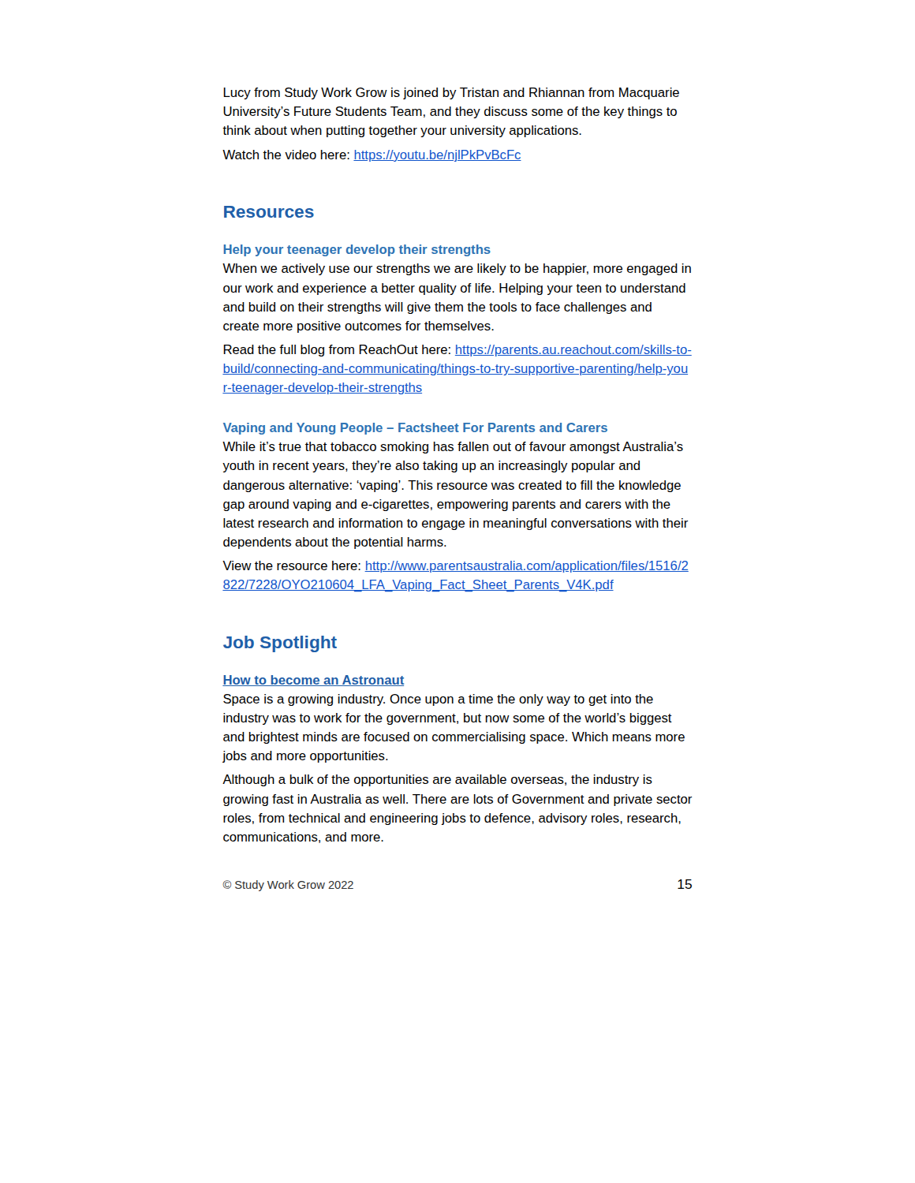Lucy from Study Work Grow is joined by Tristan and Rhiannan from Macquarie University’s Future Students Team, and they discuss some of the key things to think about when putting together your university applications.
Watch the video here: https://youtu.be/njlPkPvBcFc
Resources
Help your teenager develop their strengths
When we actively use our strengths we are likely to be happier, more engaged in our work and experience a better quality of life. Helping your teen to understand and build on their strengths will give them the tools to face challenges and create more positive outcomes for themselves.
Read the full blog from ReachOut here: https://parents.au.reachout.com/skills-to-build/connecting-and-communicating/things-to-try-supportive-parenting/help-your-teenager-develop-their-strengths
Vaping and Young People – Factsheet For Parents and Carers
While it’s true that tobacco smoking has fallen out of favour amongst Australia’s youth in recent years, they’re also taking up an increasingly popular and dangerous alternative: ‘vaping’. This resource was created to fill the knowledge gap around vaping and e-cigarettes, empowering parents and carers with the latest research and information to engage in meaningful conversations with their dependents about the potential harms.
View the resource here: http://www.parentsaustralia.com/application/files/1516/2822/7228/OYO210604_LFA_Vaping_Fact_Sheet_Parents_V4K.pdf
Job Spotlight
How to become an Astronaut
Space is a growing industry. Once upon a time the only way to get into the industry was to work for the government, but now some of the world’s biggest and brightest minds are focused on commercialising space. Which means more jobs and more opportunities.
Although a bulk of the opportunities are available overseas, the industry is growing fast in Australia as well. There are lots of Government and private sector roles, from technical and engineering jobs to defence, advisory roles, research, communications, and more.
© Study Work Grow 2022 15